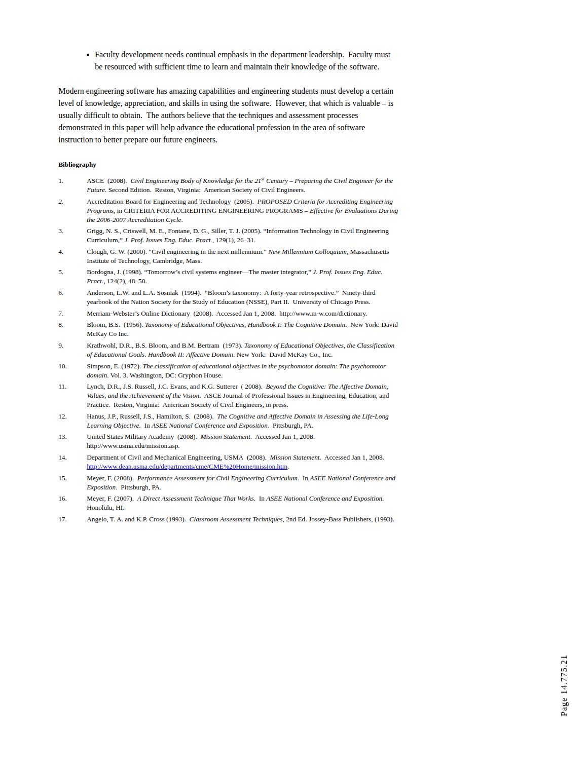Faculty development needs continual emphasis in the department leadership. Faculty must be resourced with sufficient time to learn and maintain their knowledge of the software.
Modern engineering software has amazing capabilities and engineering students must develop a certain level of knowledge, appreciation, and skills in using the software. However, that which is valuable – is usually difficult to obtain. The authors believe that the techniques and assessment processes demonstrated in this paper will help advance the educational profession in the area of software instruction to better prepare our future engineers.
Bibliography
ASCE (2008). Civil Engineering Body of Knowledge for the 21st Century – Preparing the Civil Engineer for the Future. Second Edition. Reston, Virginia: American Society of Civil Engineers.
Accreditation Board for Engineering and Technology (2005). PROPOSED Criteria for Accrediting Engineering Programs, in CRITERIA FOR ACCREDITING ENGINEERING PROGRAMS – Effective for Evaluations During the 2006-2007 Accreditation Cycle.
Grigg, N. S., Criswell, M. E., Fontane, D. G., Siller, T. J. (2005). “Information Technology in Civil Engineering Curriculum,” J. Prof. Issues Eng. Educ. Pract., 129(1), 26–31.
Clough, G. W. (2000). “Civil engineering in the next millennium.” New Millennium Colloquium, Massachusetts Institute of Technology, Cambridge, Mass.
Bordogna, J. (1998). “Tomorrow’s civil systems engineer—The master integrator,” J. Prof. Issues Eng. Educ. Pract., 124(2), 48–50.
Anderson, L.W. and L.A. Sosniak (1994). “Bloom’s taxonomy: A forty-year retrospective.” Ninety-third yearbook of the Nation Society for the Study of Education (NSSE), Part II. University of Chicago Press.
Merriam-Webster’s Online Dictionary (2008). Accessed Jan 1, 2008. http://www.m-w.com/dictionary.
Bloom, B.S. (1956). Taxonomy of Educational Objectives, Handbook I: The Cognitive Domain. New York: David McKay Co Inc.
Krathwohl, D.R., B.S. Bloom, and B.M. Bertram (1973). Taxonomy of Educational Objectives, the Classification of Educational Goals. Handbook II: Affective Domain. New York: David McKay Co., Inc.
Simpson, E. (1972). The classification of educational objectives in the psychomotor domain: The psychomotor domain. Vol. 3. Washington, DC: Gryphon House.
Lynch, D.R., J.S. Russell, J.C. Evans, and K.G. Sutterer ( 2008). Beyond the Cognitive: The Affective Domain, Values, and the Achievement of the Vision. ASCE Journal of Professional Issues in Engineering, Education, and Practice. Reston, Virginia: American Society of Civil Engineers, in press.
Hanus, J.P., Russell, J.S., Hamilton, S. (2008). The Cognitive and Affective Domain in Assessing the Life-Long Learning Objective. In ASEE National Conference and Exposition. Pittsburgh, PA.
United States Military Academy (2008). Mission Statement. Accessed Jan 1, 2008. http://www.usma.edu/mission.asp.
Department of Civil and Mechanical Engineering, USMA (2008). Mission Statement. Accessed Jan 1, 2008. http://www.dean.usma.edu/departments/cme/CME%20Home/mission.htm.
Meyer, F. (2008). Performance Assessment for Civil Engineering Curriculum. In ASEE National Conference and Exposition. Pittsburgh, PA.
Meyer, F. (2007). A Direct Assessment Technique That Works. In ASEE National Conference and Exposition. Honolulu, HI.
Angelo, T. A. and K.P. Cross (1993). Classroom Assessment Techniques, 2nd Ed. Jossey-Bass Publishers, (1993).
Page 14.775.21